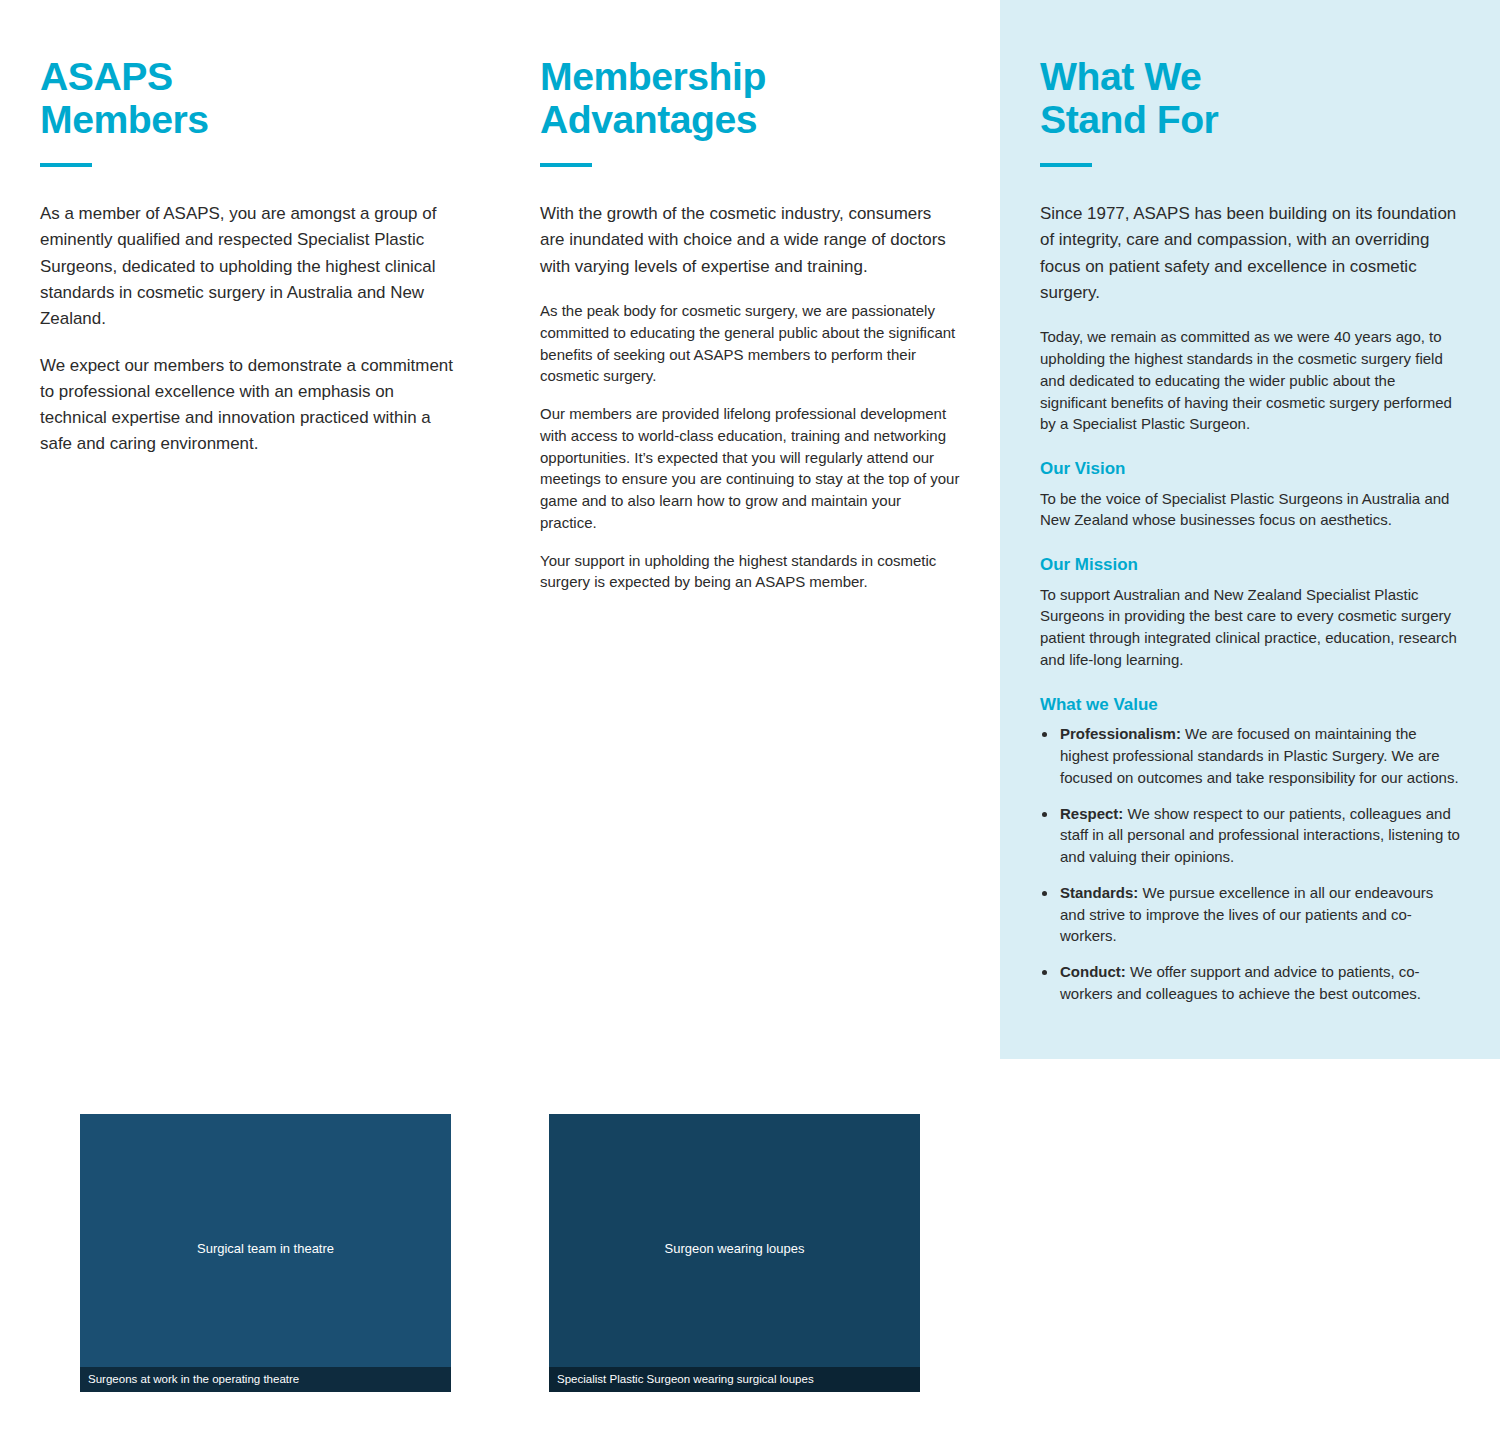ASAPS
Members
As a member of ASAPS, you are amongst a group of eminently qualified and respected Specialist Plastic Surgeons, dedicated to upholding the highest clinical standards in cosmetic surgery in Australia and New Zealand.
We expect our members to demonstrate a commitment to professional excellence with an emphasis on technical expertise and innovation practiced within a safe and caring environment.
Membership
Advantages
With the growth of the cosmetic industry, consumers are inundated with choice and a wide range of doctors with varying levels of expertise and training.
As the peak body for cosmetic surgery, we are passionately committed to educating the general public about the significant benefits of seeking out ASAPS members to perform their cosmetic surgery.
Our members are provided lifelong professional development with access to world-class education, training and networking opportunities. It’s expected that you will regularly attend our meetings to ensure you are continuing to stay at the top of your game and to also learn how to grow and maintain your practice.
Your support in upholding the highest standards in cosmetic surgery is expected by being an ASAPS member.
What We
Stand For
Since 1977, ASAPS has been building on its foundation of integrity, care and compassion, with an overriding focus on patient safety and excellence in cosmetic surgery.
Today, we remain as committed as we were 40 years ago, to upholding the highest standards in the cosmetic surgery field and dedicated to educating the wider public about the significant benefits of having their cosmetic surgery performed by a Specialist Plastic Surgeon.
Our Vision
To be the voice of Specialist Plastic Surgeons in Australia and New Zealand whose businesses focus on aesthetics.
Our Mission
To support Australian and New Zealand Specialist Plastic Surgeons in providing the best care to every cosmetic surgery patient through integrated clinical practice, education, research and life-long learning.
What we Value
Professionalism: We are focused on maintaining the highest professional standards in Plastic Surgery. We are focused on outcomes and take responsibility for our actions.
Respect: We show respect to our patients, colleagues and staff in all personal and professional interactions, listening to and valuing their opinions.
Standards: We pursue excellence in all our endeavours and strive to improve the lives of our patients and co-workers.
Conduct: We offer support and advice to patients, co-workers and colleagues to achieve the best outcomes.
Surgeons at work in the operating theatre
Specialist Plastic Surgeon wearing surgical loupes